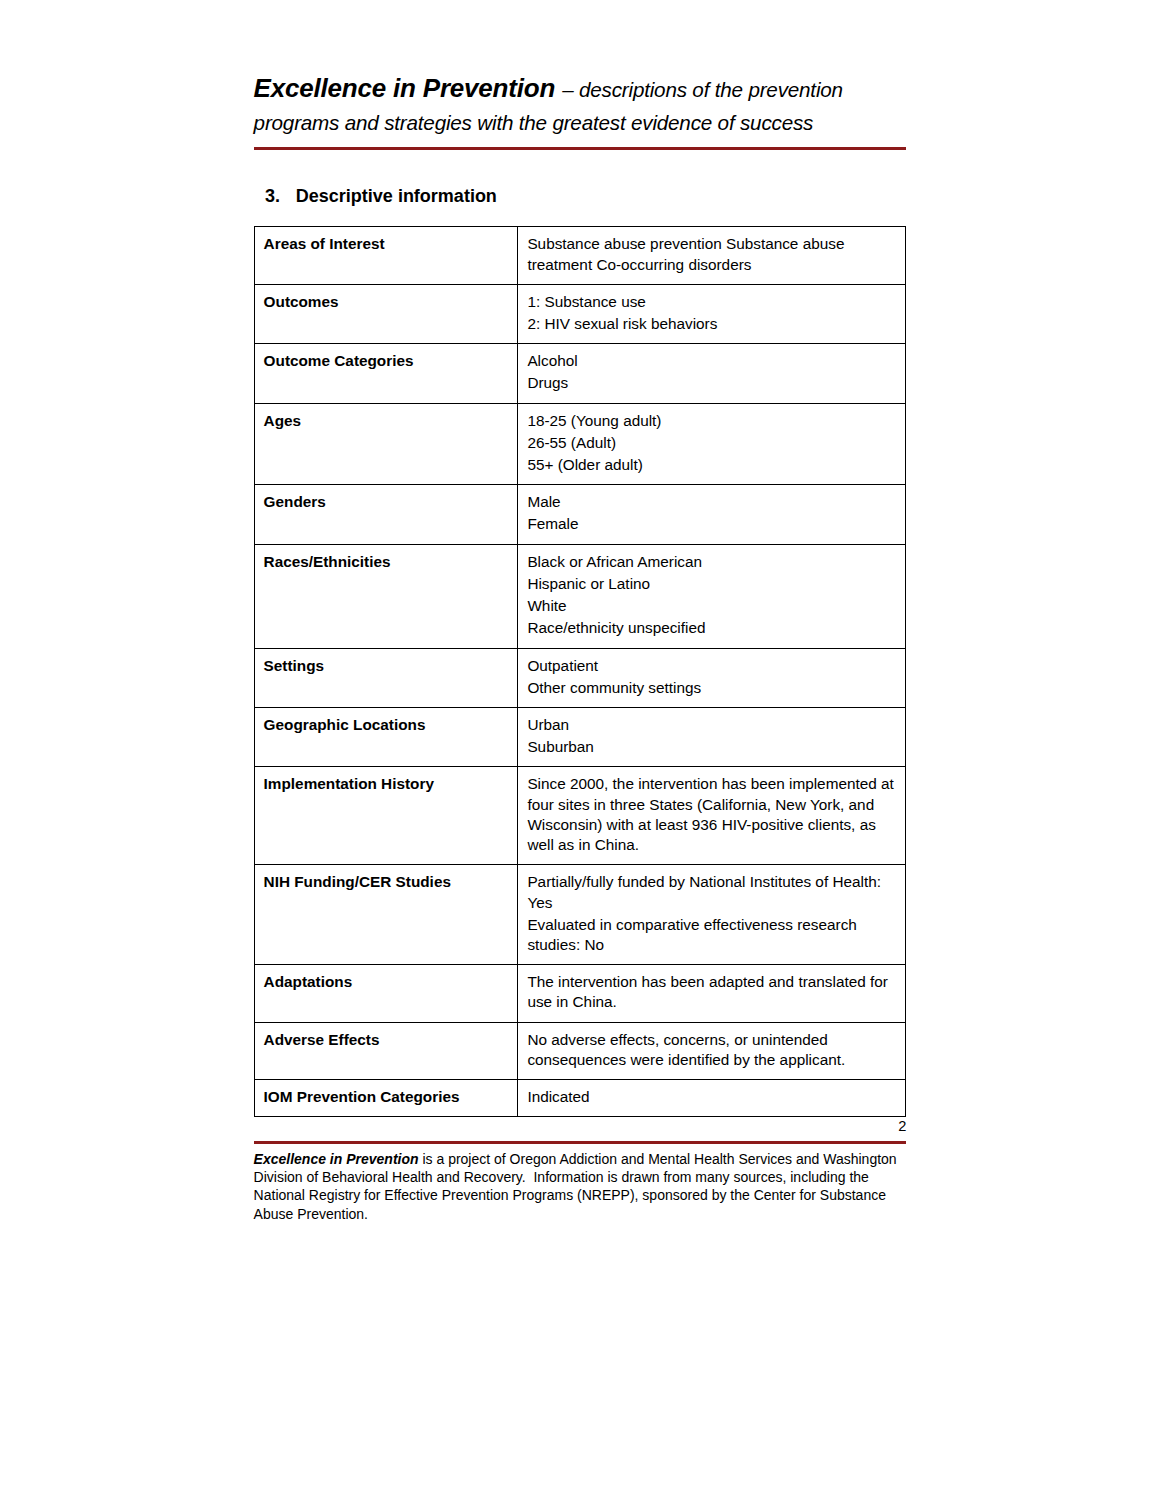Excellence in Prevention – descriptions of the prevention programs and strategies with the greatest evidence of success
3. Descriptive information
| Areas of Interest | Substance abuse prevention Substance abuse treatment Co-occurring disorders |
| Outcomes | 1: Substance use 2: HIV sexual risk behaviors |
| Outcome Categories | Alcohol Drugs |
| Ages | 18-25 (Young adult) 26-55 (Adult) 55+ (Older adult) |
| Genders | Male Female |
| Races/Ethnicities | Black or African American Hispanic or Latino White Race/ethnicity unspecified |
| Settings | Outpatient Other community settings |
| Geographic Locations | Urban Suburban |
| Implementation History | Since 2000, the intervention has been implemented at four sites in three States (California, New York, and Wisconsin) with at least 936 HIV-positive clients, as well as in China. |
| NIH Funding/CER Studies | Partially/fully funded by National Institutes of Health: Yes Evaluated in comparative effectiveness research studies: No |
| Adaptations | The intervention has been adapted and translated for use in China. |
| Adverse Effects | No adverse effects, concerns, or unintended consequences were identified by the applicant. |
| IOM Prevention Categories | Indicated |
2
Excellence in Prevention is a project of Oregon Addiction and Mental Health Services and Washington Division of Behavioral Health and Recovery. Information is drawn from many sources, including the National Registry for Effective Prevention Programs (NREPP), sponsored by the Center for Substance Abuse Prevention.